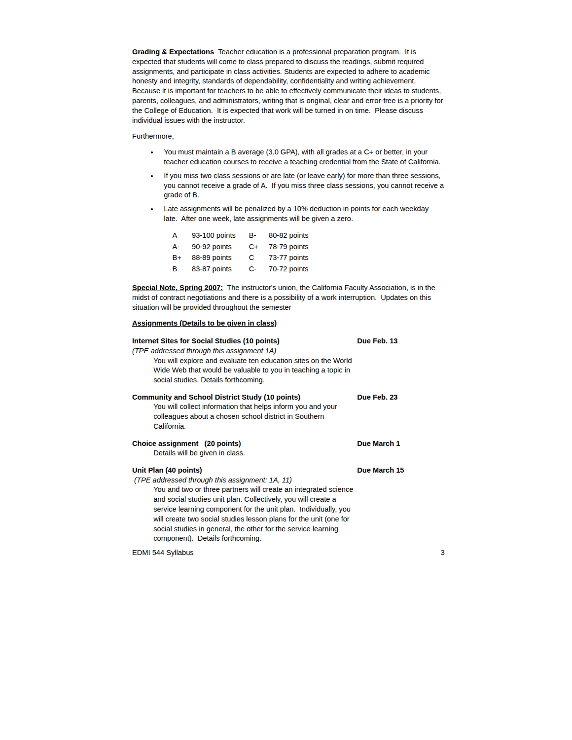Grading & Expectations Teacher education is a professional preparation program. It is expected that students will come to class prepared to discuss the readings, submit required assignments, and participate in class activities. Students are expected to adhere to academic honesty and integrity, standards of dependability, confidentiality and writing achievement. Because it is important for teachers to be able to effectively communicate their ideas to students, parents, colleagues, and administrators, writing that is original, clear and error-free is a priority for the College of Education. It is expected that work will be turned in on time. Please discuss individual issues with the instructor.
Furthermore,
You must maintain a B average (3.0 GPA), with all grades at a C+ or better, in your teacher education courses to receive a teaching credential from the State of California.
If you miss two class sessions or are late (or leave early) for more than three sessions, you cannot receive a grade of A. If you miss three class sessions, you cannot receive a grade of B.
Late assignments will be penalized by a 10% deduction in points for each weekday late. After one week, late assignments will be given a zero.
| A | 93-100 points | B- | 80-82 points |
| A- | 90-92 points | C+ | 78-79 points |
| B+ | 88-89 points | C | 73-77 points |
| B | 83-87 points | C- | 70-72 points |
Special Note, Spring 2007: The instructor's union, the California Faculty Association, is in the midst of contract negotiations and there is a possibility of a work interruption. Updates on this situation will be provided throughout the semester
Assignments (Details to be given in class)
| Internet Sites for Social Studies (10 points) (TPE addressed through this assignment 1A) You will explore and evaluate ten education sites on the World Wide Web that would be valuable to you in teaching a topic in social studies. Details forthcoming. | Due Feb. 13 |
| Community and School District Study (10 points) You will collect information that helps inform you and your colleagues about a chosen school district in Southern California. | Due Feb. 23 |
| Choice assignment (20 points) Details will be given in class. | Due March 1 |
| Unit Plan (40 points) (TPE addressed through this assignment: 1A, 11) You and two or three partners will create an integrated science and social studies unit plan. Collectively, you will create a service learning component for the unit plan. Individually, you will create two social studies lesson plans for the unit (one for social studies in general, the other for the service learning component). Details forthcoming. | Due March 15 |
EDMI 544 Syllabus 3